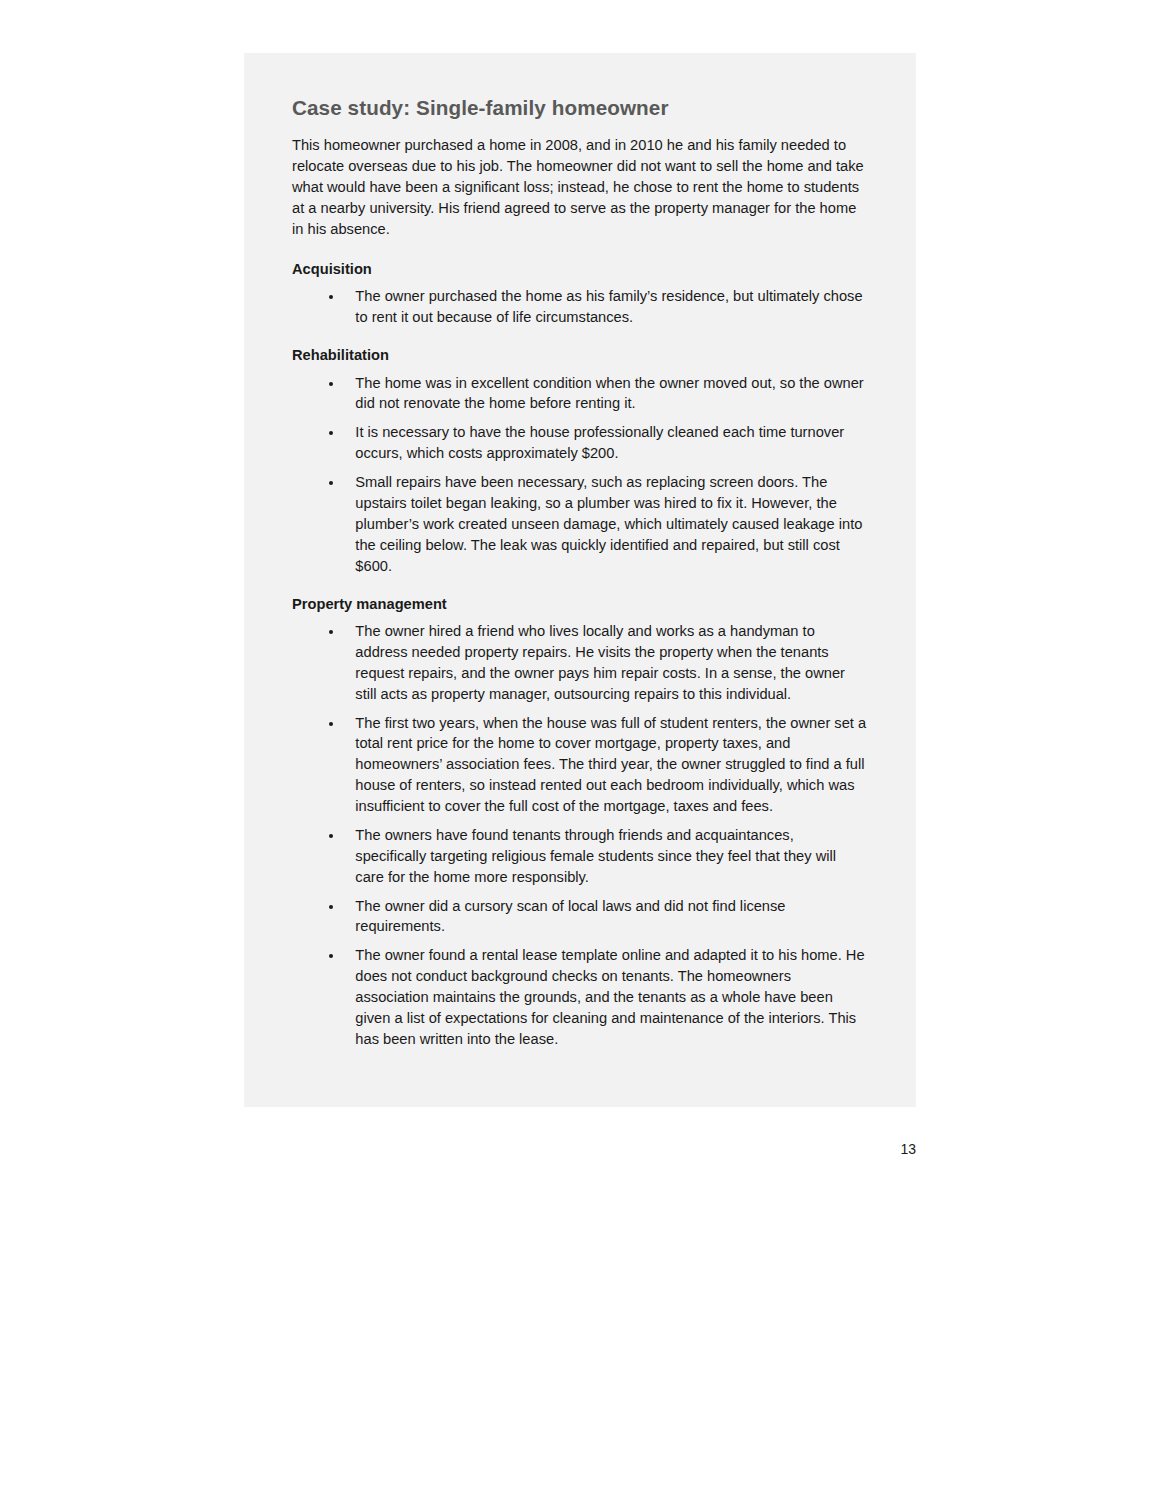Case study: Single-family homeowner
This homeowner purchased a home in 2008, and in 2010 he and his family needed to relocate overseas due to his job. The homeowner did not want to sell the home and take what would have been a significant loss; instead, he chose to rent the home to students at a nearby university. His friend agreed to serve as the property manager for the home in his absence.
Acquisition
The owner purchased the home as his family’s residence, but ultimately chose to rent it out because of life circumstances.
Rehabilitation
The home was in excellent condition when the owner moved out, so the owner did not renovate the home before renting it.
It is necessary to have the house professionally cleaned each time turnover occurs, which costs approximately $200.
Small repairs have been necessary, such as replacing screen doors. The upstairs toilet began leaking, so a plumber was hired to fix it. However, the plumber’s work created unseen damage, which ultimately caused leakage into the ceiling below. The leak was quickly identified and repaired, but still cost $600.
Property management
The owner hired a friend who lives locally and works as a handyman to address needed property repairs. He visits the property when the tenants request repairs, and the owner pays him repair costs. In a sense, the owner still acts as property manager, outsourcing repairs to this individual.
The first two years, when the house was full of student renters, the owner set a total rent price for the home to cover mortgage, property taxes, and homeowners’ association fees. The third year, the owner struggled to find a full house of renters, so instead rented out each bedroom individually, which was insufficient to cover the full cost of the mortgage, taxes and fees.
The owners have found tenants through friends and acquaintances, specifically targeting religious female students since they feel that they will care for the home more responsibly.
The owner did a cursory scan of local laws and did not find license requirements.
The owner found a rental lease template online and adapted it to his home. He does not conduct background checks on tenants. The homeowners association maintains the grounds, and the tenants as a whole have been given a list of expectations for cleaning and maintenance of the interiors. This has been written into the lease.
13